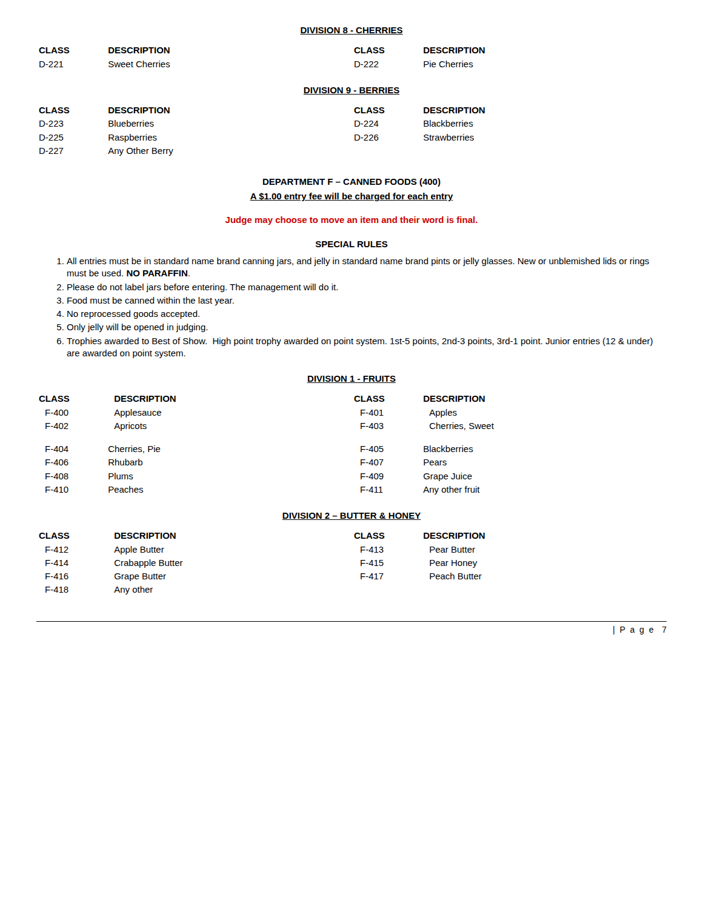DIVISION 8 - CHERRIES
| CLASS | DESCRIPTION | CLASS | DESCRIPTION |
| --- | --- | --- | --- |
| D-221 | Sweet Cherries | D-222 | Pie Cherries |
DIVISION 9 - BERRIES
| CLASS | DESCRIPTION | CLASS | DESCRIPTION |
| --- | --- | --- | --- |
| D-223 | Blueberries | D-224 | Blackberries |
| D-225 | Raspberries | D-226 | Strawberries |
| D-227 | Any Other Berry | | |
DEPARTMENT F – CANNED FOODS (400)
A $1.00 entry fee will be charged for each entry
Judge may choose to move an item and their word is final.
SPECIAL RULES
All entries must be in standard name brand canning jars, and jelly in standard name brand pints or jelly glasses. New or unblemished lids or rings must be used. NO PARAFFIN.
Please do not label jars before entering. The management will do it.
Food must be canned within the last year.
No reprocessed goods accepted.
Only jelly will be opened in judging.
Trophies awarded to Best of Show. High point trophy awarded on point system. 1st-5 points, 2nd-3 points, 3rd-1 point. Junior entries (12 & under) are awarded on point system.
DIVISION 1 - FRUITS
| CLASS | DESCRIPTION | CLASS | DESCRIPTION |
| --- | --- | --- | --- |
| F-400 | Applesauce | F-401 | Apples |
| F-402 | Apricots | F-403 | Cherries, Sweet |
| F-404 | Cherries, Pie | F-405 | Blackberries |
| F-406 | Rhubarb | F-407 | Pears |
| F-408 | Plums | F-409 | Grape Juice |
| F-410 | Peaches | F-411 | Any other fruit |
DIVISION 2 – BUTTER & HONEY
| CLASS | DESCRIPTION | CLASS | DESCRIPTION |
| --- | --- | --- | --- |
| F-412 | Apple Butter | F-413 | Pear Butter |
| F-414 | Crabapple Butter | F-415 | Pear Honey |
| F-416 | Grape Butter | F-417 | Peach Butter |
| F-418 | Any other | | |
| P a g e 7